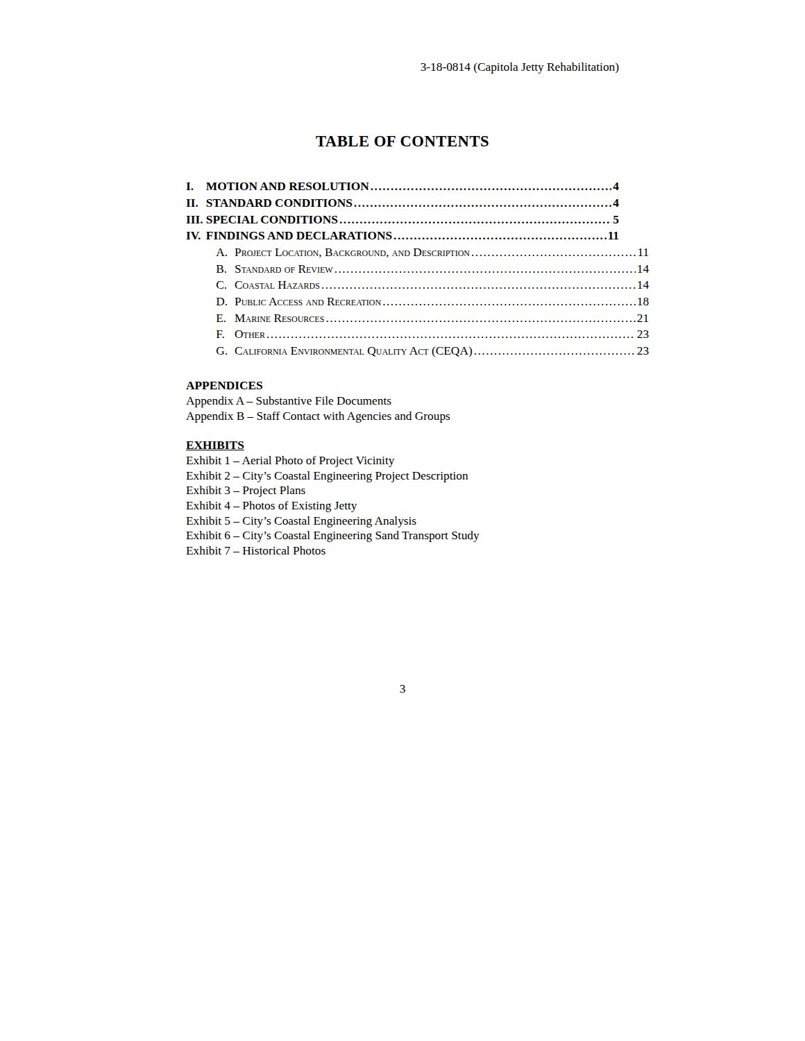3-18-0814 (Capitola Jetty Rehabilitation)
TABLE OF CONTENTS
I. MOTION AND RESOLUTION .......................................................................................... 4
II. STANDARD CONDITIONS .............................................................................................. 4
III. SPECIAL CONDITIONS ................................................................................................. 5
IV. FINDINGS AND DECLARATIONS ................................................................................. 11
A. Project Location, Background, and Description ................................................... 11
B. Standard of Review ..................................................................................................... 14
C. Coastal Hazards ......................................................................................................... 14
D. Public Access and Recreation .................................................................................... 18
E. Marine Resources ....................................................................................................... 21
F. Other ......................................................................................................................... 23
G. California Environmental Quality Act (CEQA) ................................................... 23
Appendices
Appendix A – Substantive File Documents
Appendix B – Staff Contact with Agencies and Groups
Exhibits
Exhibit 1 – Aerial Photo of Project Vicinity
Exhibit 2 – City’s Coastal Engineering Project Description
Exhibit 3 – Project Plans
Exhibit 4 – Photos of Existing Jetty
Exhibit 5 – City’s Coastal Engineering Analysis
Exhibit 6 – City’s Coastal Engineering Sand Transport Study
Exhibit 7 – Historical Photos
3